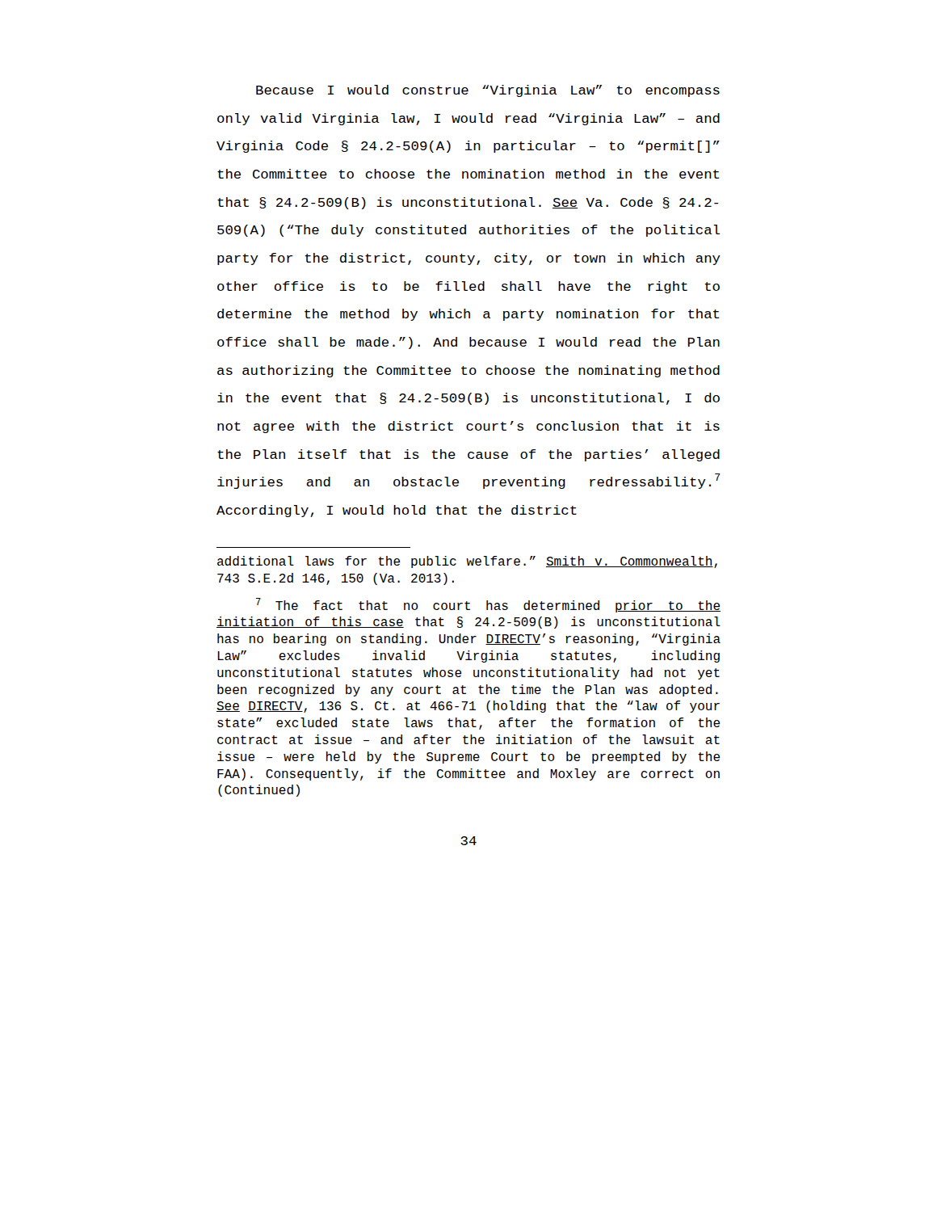Because I would construe “Virginia Law” to encompass only valid Virginia law, I would read “Virginia Law” – and Virginia Code § 24.2-509(A) in particular – to “permit[]” the Committee to choose the nomination method in the event that § 24.2-509(B) is unconstitutional. See Va. Code § 24.2-509(A) (“The duly constituted authorities of the political party for the district, county, city, or town in which any other office is to be filled shall have the right to determine the method by which a party nomination for that office shall be made.”). And because I would read the Plan as authorizing the Committee to choose the nominating method in the event that § 24.2-509(B) is unconstitutional, I do not agree with the district court’s conclusion that it is the Plan itself that is the cause of the parties’ alleged injuries and an obstacle preventing redressability.7 Accordingly, I would hold that the district
additional laws for the public welfare.” Smith v. Commonwealth, 743 S.E.2d 146, 150 (Va. 2013).
7 The fact that no court has determined prior to the initiation of this case that § 24.2-509(B) is unconstitutional has no bearing on standing. Under DIRECTV’s reasoning, “Virginia Law” excludes invalid Virginia statutes, including unconstitutional statutes whose unconstitutionality had not yet been recognized by any court at the time the Plan was adopted. See DIRECTV, 136 S. Ct. at 466-71 (holding that the “law of your state” excluded state laws that, after the formation of the contract at issue – and after the initiation of the lawsuit at issue – were held by the Supreme Court to be preempted by the FAA). Consequently, if the Committee and Moxley are correct on (Continued)
34